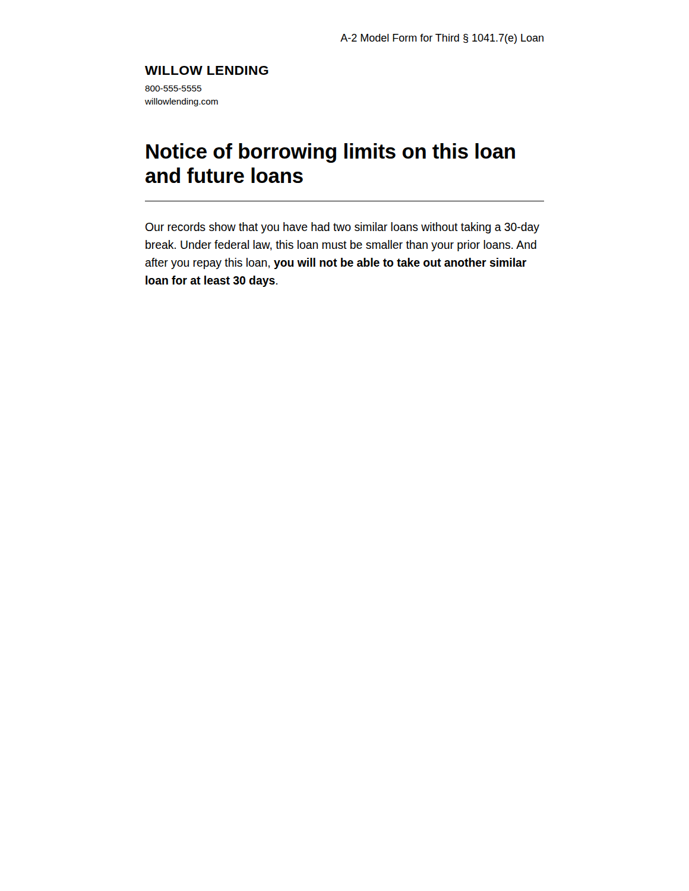A-2 Model Form for Third § 1041.7(e) Loan
Willow Lending
800-555-5555
willowlending.com
Notice of borrowing limits on this loan
and future loans
Our records show that you have had two similar loans without taking a 30-day break. Under federal law, this loan must be smaller than your prior loans. And after you repay this loan, you will not be able to take out another similar loan for at least 30 days.